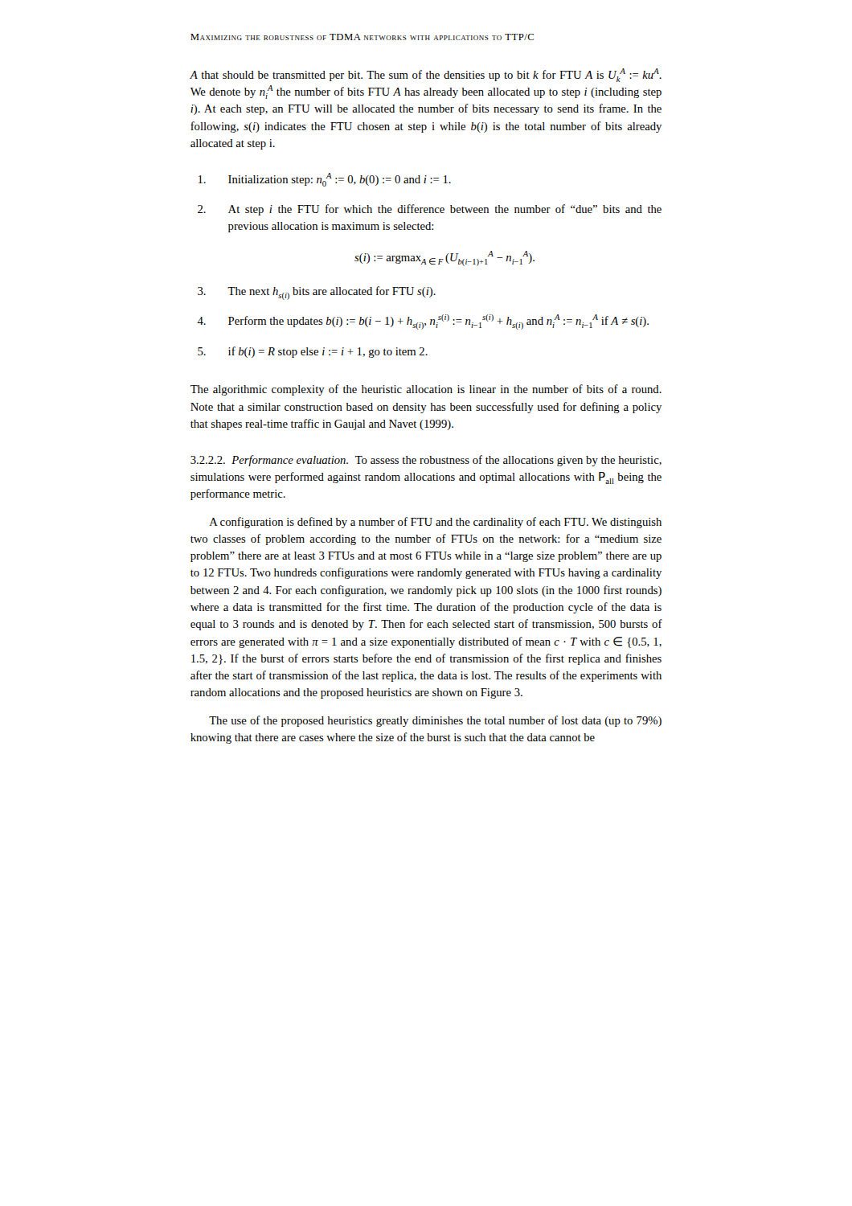Maximizing the robustness of TDMA networks with applications to TTP/C
A that should be transmitted per bit. The sum of the densities up to bit k for FTU A is UkA := kuA. We denote by niA the number of bits FTU A has already been allocated up to step i (including step i). At each step, an FTU will be allocated the number of bits necessary to send its frame. In the following, s(i) indicates the FTU chosen at step i while b(i) is the total number of bits already allocated at step i.
Initialization step: n0A := 0, b(0) := 0 and i := 1.
At step i the FTU for which the difference between the number of “due” bits and the previous allocation is maximum is selected:
s(i) := argmaxA ∈ F (Ub(i−1)+1A − ni−1A).
The next hs(i) bits are allocated for FTU s(i).
Perform the updates b(i) := b(i − 1) + hs(i), nis(i) := ni−1s(i) + hs(i) and niA := ni−1A if A ≠ s(i).
if b(i) = R stop else i := i + 1, go to item 2.
The algorithmic complexity of the heuristic allocation is linear in the number of bits of a round. Note that a similar construction based on density has been successfully used for defining a policy that shapes real-time traffic in Gaujal and Navet (1999).
3.2.2.2. Performance evaluation. To assess the robustness of the allocations given by the heuristic, simulations were performed against random allocations and optimal allocations with 𝖯all being the performance metric.
A configuration is defined by a number of FTU and the cardinality of each FTU. We distinguish two classes of problem according to the number of FTUs on the network: for a “medium size problem” there are at least 3 FTUs and at most 6 FTUs while in a “large size problem” there are up to 12 FTUs. Two hundreds configurations were randomly generated with FTUs having a cardinality between 2 and 4. For each configuration, we randomly pick up 100 slots (in the 1000 first rounds) where a data is transmitted for the first time. The duration of the production cycle of the data is equal to 3 rounds and is denoted by T. Then for each selected start of transmission, 500 bursts of errors are generated with π = 1 and a size exponentially distributed of mean c · T with c ∈ {0.5, 1, 1.5, 2}. If the burst of errors starts before the end of transmission of the first replica and finishes after the start of transmission of the last replica, the data is lost. The results of the experiments with random allocations and the proposed heuristics are shown on Figure 3.
The use of the proposed heuristics greatly diminishes the total number of lost data (up to 79%) knowing that there are cases where the size of the burst is such that the data cannot be